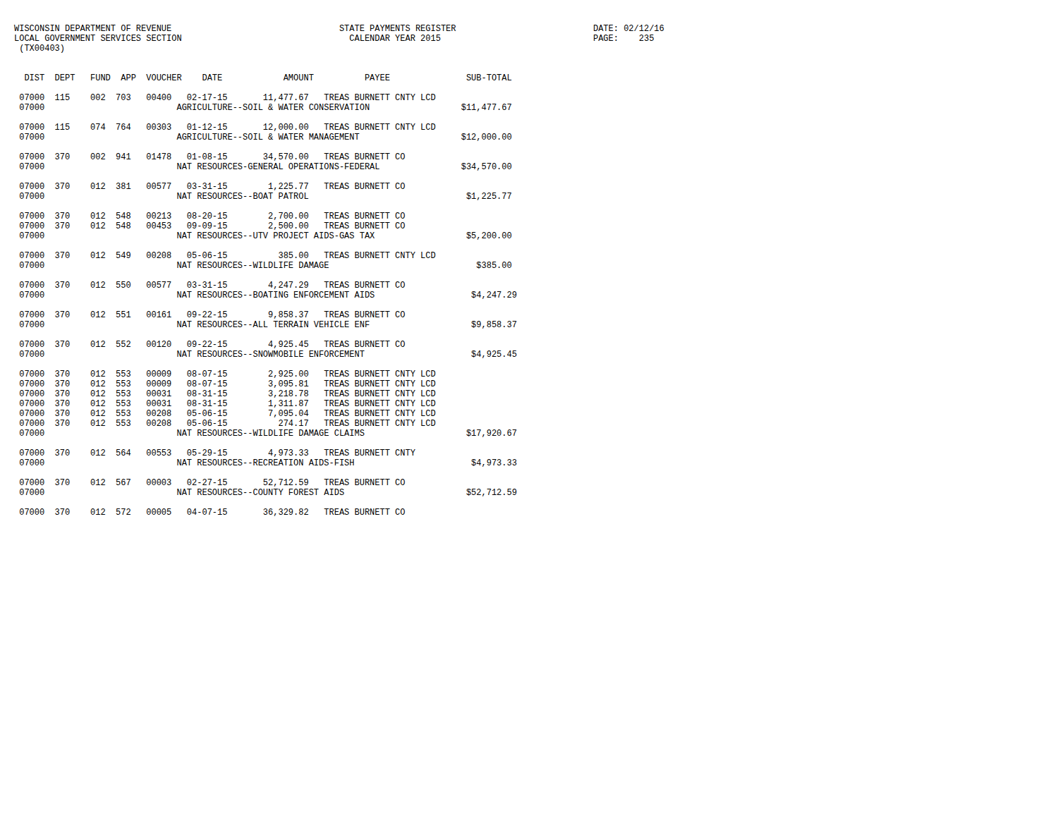WISCONSIN DEPARTMENT OF REVENUE STATE PAYMENTS REGISTER DATE: 02/12/16 LOCAL GOVERNMENT SERVICES SECTION CALENDAR YEAR 2015 PAGE: 235 (TX00403) DIST DEPT FUND APP VOUCHER DATE AMOUNT PAYEE SUB-TOTAL 07000 115 002 703 00400 02-17-15 11,477.67 TREAS BURNETT CNTY LCD 07000 AGRICULTURE--SOIL & WATER CONSERVATION $11,477.67 07000 115 074 764 00303 01-12-15 12,000.00 TREAS BURNETT CNTY LCD 07000 AGRICULTURE--SOIL & WATER MANAGEMENT $12,000.00 07000 370 002 941 01478 01-08-15 34,570.00 TREAS BURNETT CO 07000 NAT RESOURCES-GENERAL OPERATIONS-FEDERAL $34,570.00 07000 370 012 381 00577 03-31-15 1,225.77 TREAS BURNETT CO 07000 NAT RESOURCES--BOAT PATROL $1,225.77 07000 370 012 548 00213 08-20-15 2,700.00 TREAS BURNETT CO 07000 370 012 548 00453 09-09-15 2,500.00 TREAS BURNETT CO 07000 NAT RESOURCES--UTV PROJECT AIDS-GAS TAX $5,200.00 07000 370 012 549 00208 05-06-15 385.00 TREAS BURNETT CNTY LCD 07000 NAT RESOURCES--WILDLIFE DAMAGE $385.00 07000 370 012 550 00577 03-31-15 4,247.29 TREAS BURNETT CO 07000 NAT RESOURCES--BOATING ENFORCEMENT AIDS $4,247.29 07000 370 012 551 00161 09-22-15 9,858.37 TREAS BURNETT CO 07000 NAT RESOURCES--ALL TERRAIN VEHICLE ENF $9,858.37 07000 370 012 552 00120 09-22-15 4,925.45 TREAS BURNETT CO 07000 NAT RESOURCES--SNOWMOBILE ENFORCEMENT $4,925.45 07000 370 012 553 00009 08-07-15 2,925.00 TREAS BURNETT CNTY LCD 07000 370 012 553 00009 08-07-15 3,095.81 TREAS BURNETT CNTY LCD 07000 370 012 553 00031 08-31-15 3,218.78 TREAS BURNETT CNTY LCD 07000 370 012 553 00031 08-31-15 1,311.87 TREAS BURNETT CNTY LCD 07000 370 012 553 00208 05-06-15 7,095.04 TREAS BURNETT CNTY LCD 07000 370 012 553 00208 05-06-15 274.17 TREAS BURNETT CNTY LCD 07000 NAT RESOURCES--WILDLIFE DAMAGE CLAIMS $17,920.67 07000 370 012 564 00553 05-29-15 4,973.33 TREAS BURNETT CNTY 07000 NAT RESOURCES--RECREATION AIDS-FISH $4,973.33 07000 370 012 567 00003 02-27-15 52,712.59 TREAS BURNETT CO 07000 NAT RESOURCES--COUNTY FOREST AIDS $52,712.59 07000 370 012 572 00005 04-07-15 36,329.82 TREAS BURNETT CO